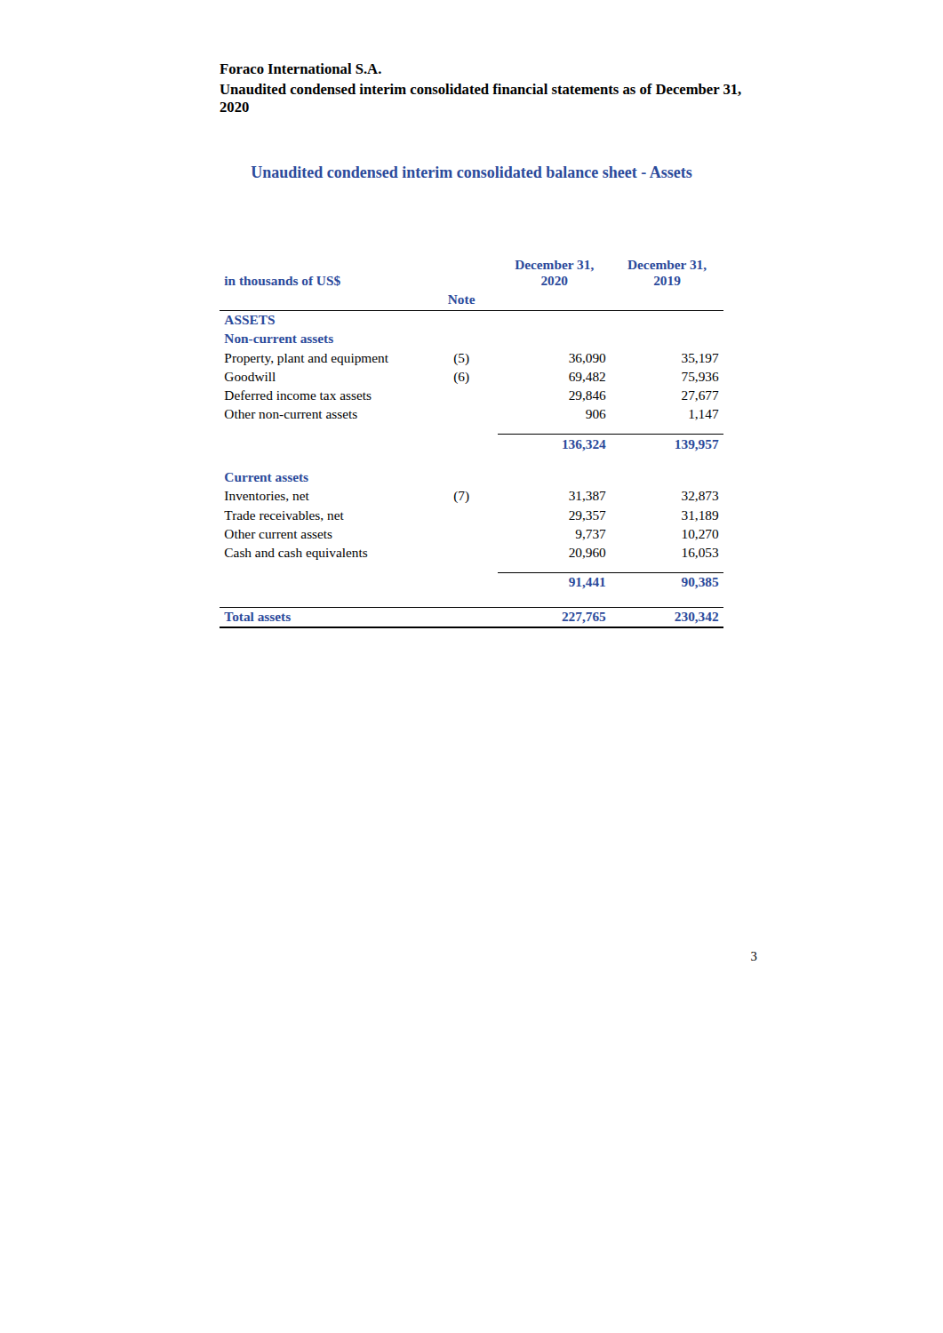Foraco International S.A.
Unaudited condensed interim consolidated financial statements as of December 31, 2020
Unaudited condensed interim consolidated balance sheet - Assets
| in thousands of US$ | | December 31, 2020 | December 31, 2019 |
| --- | --- | --- | --- |
| | Note | | |
| ASSETS | | | |
| Non-current assets | | | |
| Property, plant and equipment | (5) | 36,090 | 35,197 |
| Goodwill | (6) | 69,482 | 75,936 |
| Deferred income tax assets | | 29,846 | 27,677 |
| Other non-current assets | | 906 | 1,147 |
| | | 136,324 | 139,957 |
| Current assets | | | |
| Inventories, net | (7) | 31,387 | 32,873 |
| Trade receivables, net | | 29,357 | 31,189 |
| Other current assets | | 9,737 | 10,270 |
| Cash and cash equivalents | | 20,960 | 16,053 |
| | | 91,441 | 90,385 |
| Total assets | | 227,765 | 230,342 |
3